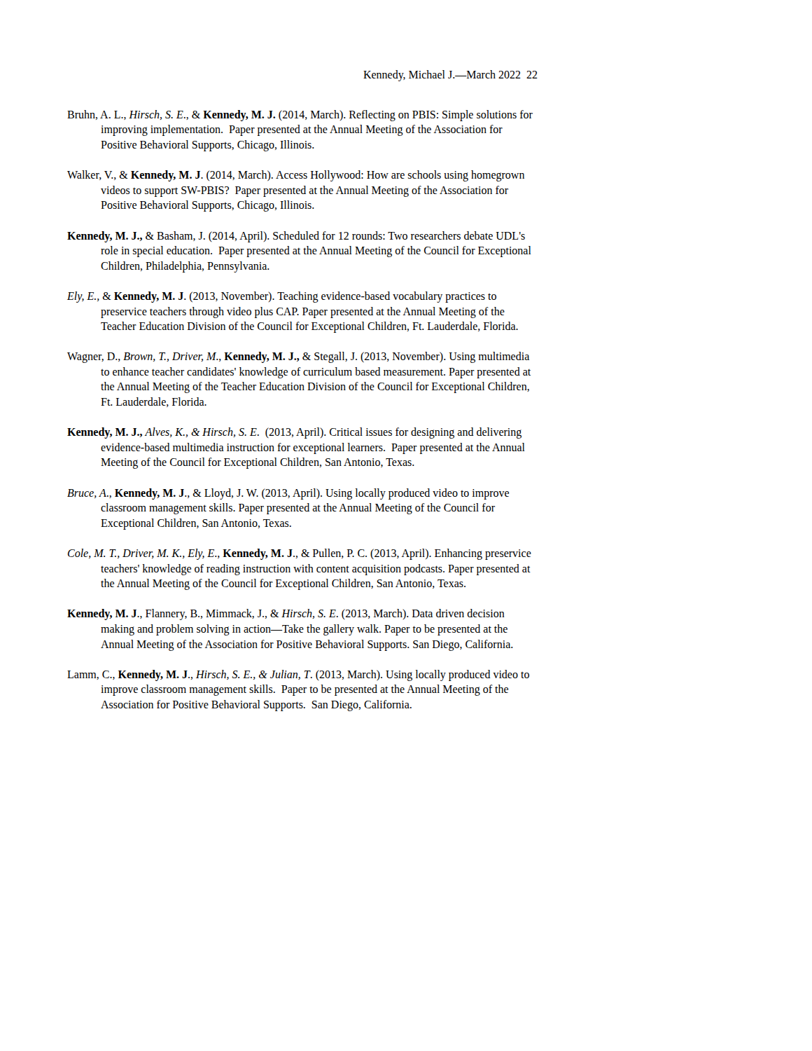Kennedy, Michael J.—March 2022 22
Bruhn, A. L., Hirsch, S. E., & Kennedy, M. J. (2014, March). Reflecting on PBIS: Simple solutions for improving implementation. Paper presented at the Annual Meeting of the Association for Positive Behavioral Supports, Chicago, Illinois.
Walker, V., & Kennedy, M. J. (2014, March). Access Hollywood: How are schools using homegrown videos to support SW-PBIS? Paper presented at the Annual Meeting of the Association for Positive Behavioral Supports, Chicago, Illinois.
Kennedy, M. J., & Basham, J. (2014, April). Scheduled for 12 rounds: Two researchers debate UDL's role in special education. Paper presented at the Annual Meeting of the Council for Exceptional Children, Philadelphia, Pennsylvania.
Ely, E., & Kennedy, M. J. (2013, November). Teaching evidence-based vocabulary practices to preservice teachers through video plus CAP. Paper presented at the Annual Meeting of the Teacher Education Division of the Council for Exceptional Children, Ft. Lauderdale, Florida.
Wagner, D., Brown, T., Driver, M., Kennedy, M. J., & Stegall, J. (2013, November). Using multimedia to enhance teacher candidates' knowledge of curriculum based measurement. Paper presented at the Annual Meeting of the Teacher Education Division of the Council for Exceptional Children, Ft. Lauderdale, Florida.
Kennedy, M. J., Alves, K., & Hirsch, S. E. (2013, April). Critical issues for designing and delivering evidence-based multimedia instruction for exceptional learners. Paper presented at the Annual Meeting of the Council for Exceptional Children, San Antonio, Texas.
Bruce, A., Kennedy, M. J., & Lloyd, J. W. (2013, April). Using locally produced video to improve classroom management skills. Paper presented at the Annual Meeting of the Council for Exceptional Children, San Antonio, Texas.
Cole, M. T., Driver, M. K., Ely, E., Kennedy, M. J., & Pullen, P. C. (2013, April). Enhancing preservice teachers' knowledge of reading instruction with content acquisition podcasts. Paper presented at the Annual Meeting of the Council for Exceptional Children, San Antonio, Texas.
Kennedy, M. J., Flannery, B., Mimmack, J., & Hirsch, S. E. (2013, March). Data driven decision making and problem solving in action—Take the gallery walk. Paper to be presented at the Annual Meeting of the Association for Positive Behavioral Supports. San Diego, California.
Lamm, C., Kennedy, M. J., Hirsch, S. E., & Julian, T. (2013, March). Using locally produced video to improve classroom management skills. Paper to be presented at the Annual Meeting of the Association for Positive Behavioral Supports. San Diego, California.